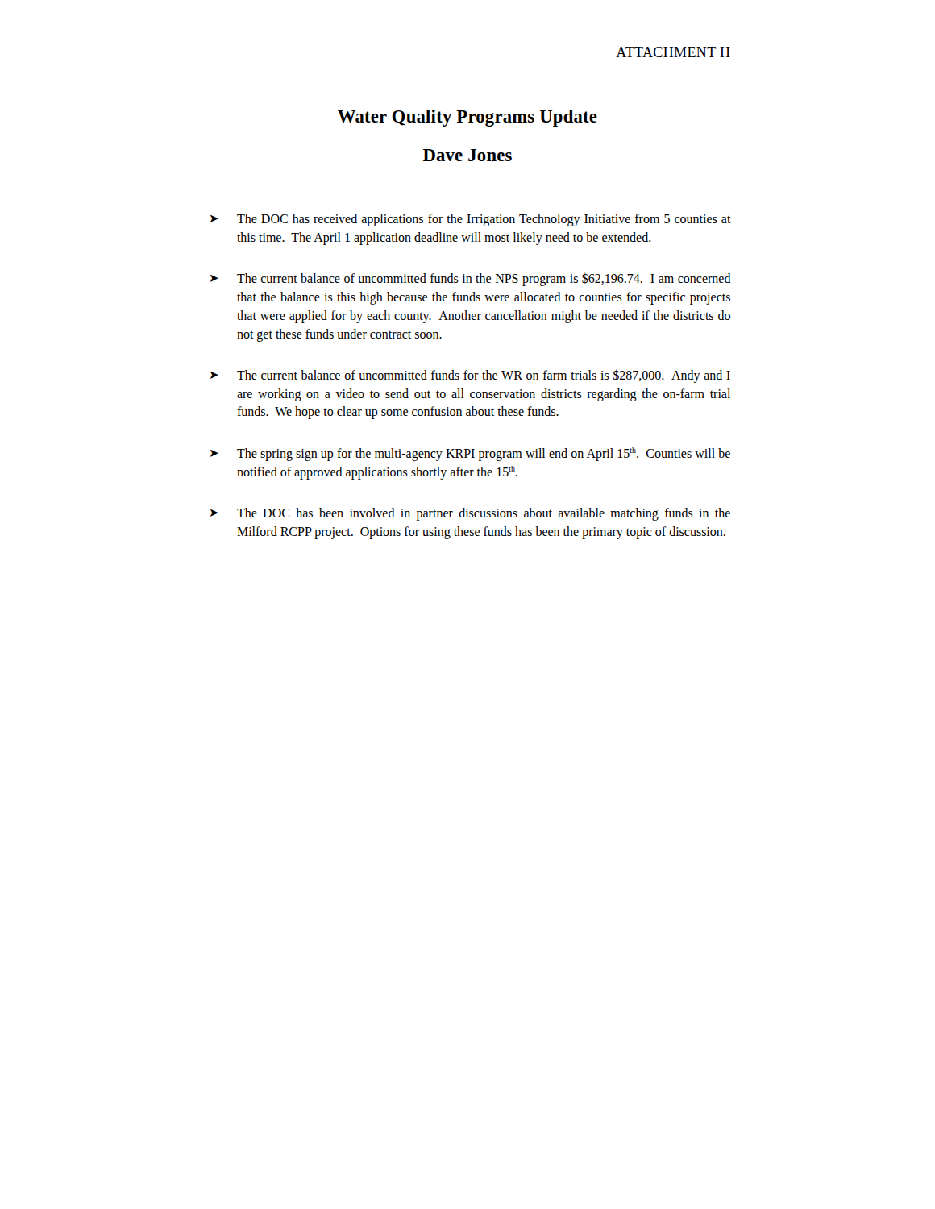ATTACHMENT H
Water Quality Programs Update
Dave Jones
The DOC has received applications for the Irrigation Technology Initiative from 5 counties at this time. The April 1 application deadline will most likely need to be extended.
The current balance of uncommitted funds in the NPS program is $62,196.74. I am concerned that the balance is this high because the funds were allocated to counties for specific projects that were applied for by each county. Another cancellation might be needed if the districts do not get these funds under contract soon.
The current balance of uncommitted funds for the WR on farm trials is $287,000. Andy and I are working on a video to send out to all conservation districts regarding the on-farm trial funds. We hope to clear up some confusion about these funds.
The spring sign up for the multi-agency KRPI program will end on April 15th. Counties will be notified of approved applications shortly after the 15th.
The DOC has been involved in partner discussions about available matching funds in the Milford RCPP project. Options for using these funds has been the primary topic of discussion.